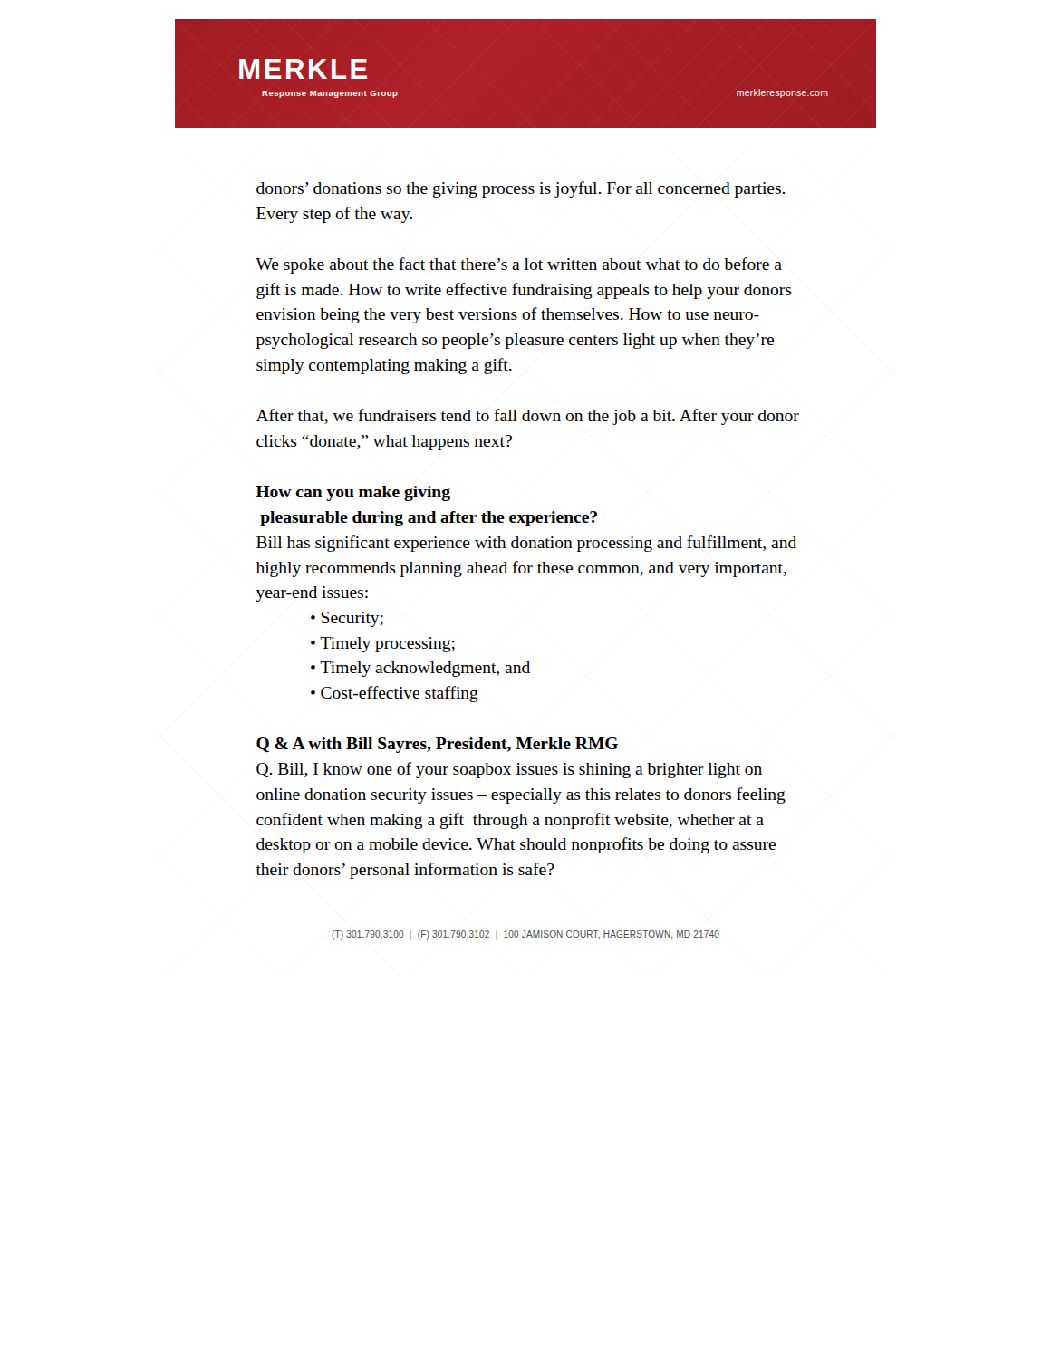MERKLE
Response Management Group
merkleresponse.com
donors’ donations so the giving process is joyful. For all concerned parties. Every step of the way.
We spoke about the fact that there’s a lot written about what to do before a gift is made. How to write effective fundraising appeals to help your donors envision being the very best versions of themselves. How to use neuro-psychological research so people’s pleasure centers light up when they’re simply contemplating making a gift.
After that, we fundraisers tend to fall down on the job a bit. After your donor clicks “donate,” what happens next?
How can you make giving
pleasurable during and after the experience?
Bill has significant experience with donation processing and fulfillment, and highly recommends planning ahead for these common, and very important, year-end issues:
Security;
Timely processing;
Timely acknowledgment, and
Cost-effective staffing
Q & A with Bill Sayres, President, Merkle RMG
Q. Bill, I know one of your soapbox issues is shining a brighter light on online donation security issues – especially as this relates to donors feeling confident when making a gift through a nonprofit website, whether at a desktop or on a mobile device. What should nonprofits be doing to assure their donors’ personal information is safe?
(T) 301.790.3100|(F) 301.790.3102|100 JAMISON COURT, HAGERSTOWN, MD 21740